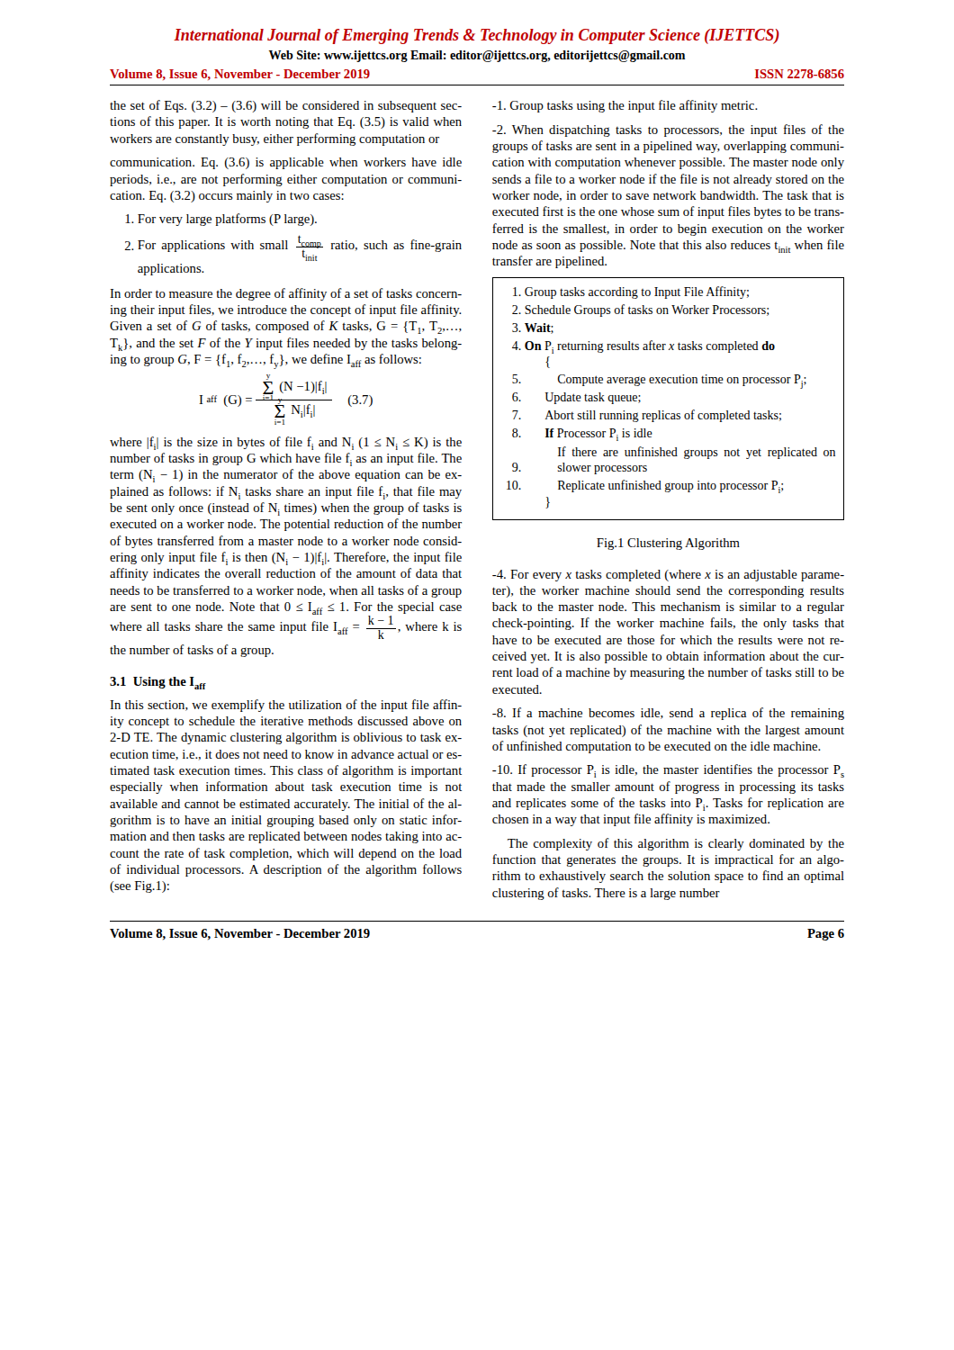International Journal of Emerging Trends & Technology in Computer Science (IJETTCS)
Web Site: www.ijettcs.org Email: editor@ijettcs.org, editorijettcs@gmail.com
Volume 8, Issue 6, November - December 2019 ISSN 2278-6856
the set of Eqs. (3.2) – (3.6) will be considered in subsequent sections of this paper. It is worth noting that Eq. (3.5) is valid when workers are constantly busy, either performing computation or
communication. Eq. (3.6) is applicable when workers have idle periods, i.e., are not performing either computation or communication. Eq. (3.2) occurs mainly in two cases:
For very large platforms (P large).
For applications with small tcomp tinit ratio, such as fine-grain applications.
In order to measure the degree of affinity of a set of tasks concerning their input files, we introduce the concept of input file affinity. Given a set of G of tasks, composed of K tasks, G = {T1, T2,…, Tk}, and the set F of the Y input files needed by the tasks belonging to group G, F = {f1, f2,…, fy}, we define Iaff as follows:
Iaff (G) = Σyi=1 (N −1)|fi| Σyi=1 Ni|fi| (3.7)
where |fi| is the size in bytes of file fi and Ni (1 ≤ Ni ≤ K) is the number of tasks in group G which have file fi as an input file. The term (Ni − 1) in the numerator of the above equation can be explained as follows: if Ni tasks share an input file fi, that file may be sent only once (instead of Ni times) when the group of tasks is executed on a worker node. The potential reduction of the number of bytes transferred from a master node to a worker node considering only input file fi is then (Ni − 1)|fi|. Therefore, the input file affinity indicates the overall reduction of the amount of data that needs to be transferred to a worker node, when all tasks of a group are sent to one node. Note that 0 ≤ Iaff ≤ 1. For the special case where all tasks share the same input file Iaff = k − 1 k, where k is the number of tasks of a group.
3.1 Using the Iaff
In this section, we exemplify the utilization of the input file affinity concept to schedule the iterative methods discussed above on 2-D TE. The dynamic clustering algorithm is oblivious to task execution time, i.e., it does not need to know in advance actual or estimated task execution times. This class of algorithm is important especially when information about task execution time is not available and cannot be estimated accurately. The initial of the algorithm is to have an initial grouping based only on static information and then tasks are replicated between nodes taking into account the rate of task completion, which will depend on the load of individual processors. A description of the algorithm follows (see Fig.1):
-1. Group tasks using the input file affinity metric.
-2. When dispatching tasks to processors, the input files of the groups of tasks are sent in a pipelined way, overlapping communication with computation whenever possible. The master node only sends a file to a worker node if the file is not already stored on the worker node, in order to save network bandwidth. The task that is executed first is the one whose sum of input files bytes to be transferred is the smallest, in order to begin execution on the worker node as soon as possible. Note that this also reduces tinit when file transfer are pipelined.
Group tasks according to Input File Affinity;
Schedule Groups of tasks on Worker Processors;
Wait;
On Pi returning results after x tasks completed do {
Compute average execution time on processor Pj;
Update task queue;
Abort still running replicas of completed tasks;
If Processor Pi is idle
If there are unfinished groups not yet replicated on slower processors
Replicate unfinished group into processor Pi; }
Fig.1 Clustering Algorithm
-4. For every x tasks completed (where x is an adjustable parameter), the worker machine should send the corresponding results back to the master node. This mechanism is similar to a regular check-pointing. If the worker machine fails, the only tasks that have to be executed are those for which the results were not received yet. It is also possible to obtain information about the current load of a machine by measuring the number of tasks still to be executed.
-8. If a machine becomes idle, send a replica of the remaining tasks (not yet replicated) of the machine with the largest amount of unfinished computation to be executed on the idle machine.
-10. If processor Pi is idle, the master identifies the processor Ps that made the smaller amount of progress in processing its tasks and replicates some of the tasks into Pi. Tasks for replication are chosen in a way that input file affinity is maximized.
The complexity of this algorithm is clearly dominated by the function that generates the groups. It is impractical for an algorithm to exhaustively search the solution space to find an optimal clustering of tasks. There is a large number
Volume 8, Issue 6, November - December 2019 Page 6